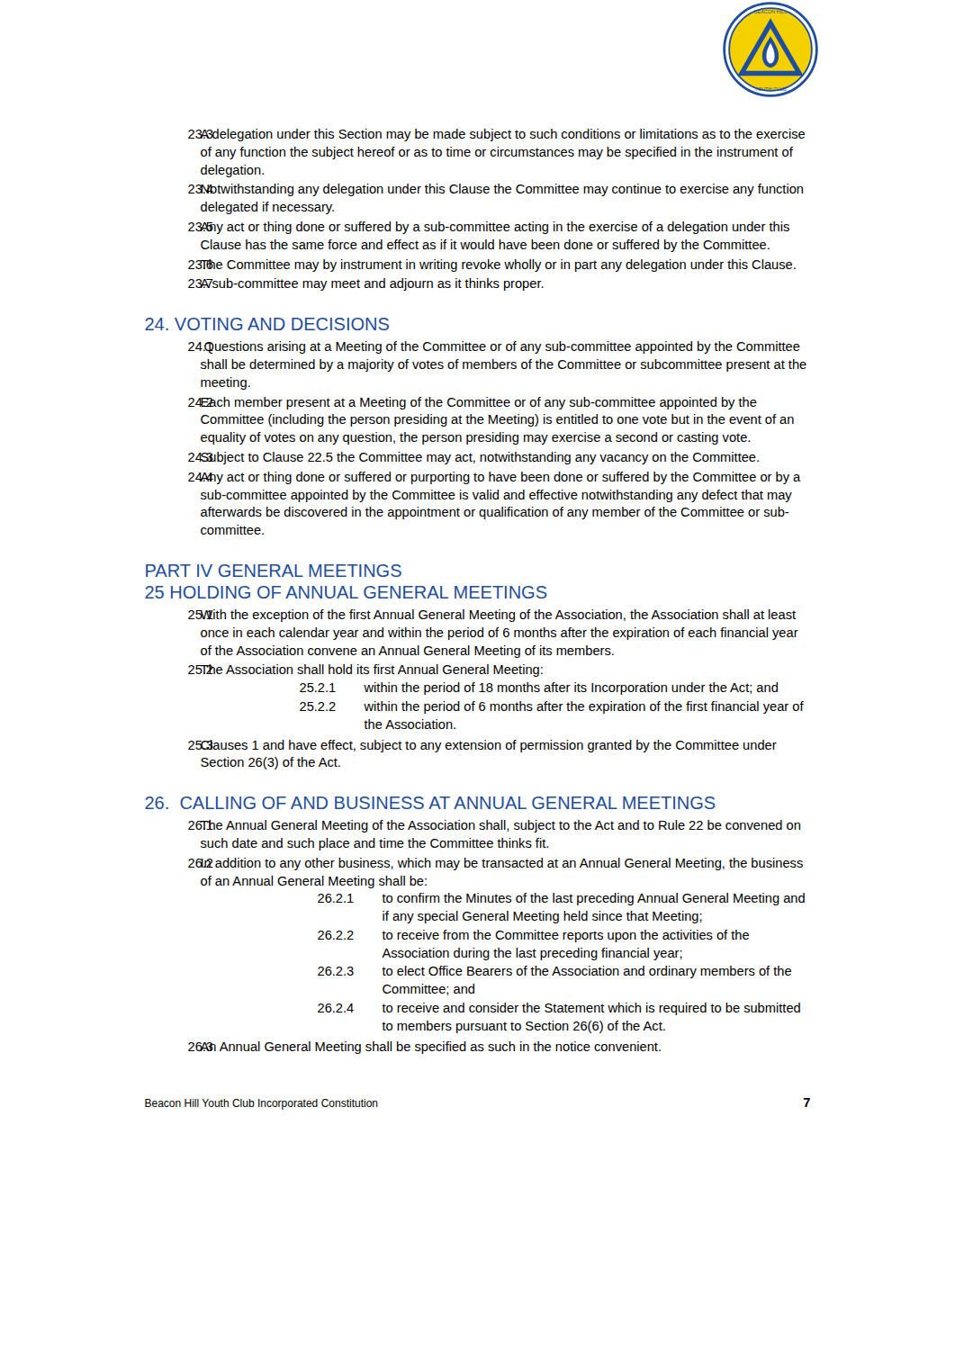Beacon Hill Youth Club logo BEACON HILL YOUTH CLUB
23.3 A delegation under this Section may be made subject to such conditions or limitations as to the exercise of any function the subject hereof or as to time or circumstances may be specified in the instrument of delegation.
23.4 Notwithstanding any delegation under this Clause the Committee may continue to exercise any function delegated if necessary.
23.5 Any act or thing done or suffered by a sub-committee acting in the exercise of a delegation under this Clause has the same force and effect as if it would have been done or suffered by the Committee.
23.6 The Committee may by instrument in writing revoke wholly or in part any delegation under this Clause.
23.7 A sub-committee may meet and adjourn as it thinks proper.
24. VOTING AND DECISIONS
24.1 Questions arising at a Meeting of the Committee or of any sub-committee appointed by the Committee shall be determined by a majority of votes of members of the Committee or subcommittee present at the meeting.
24.2 Each member present at a Meeting of the Committee or of any sub-committee appointed by the Committee (including the person presiding at the Meeting) is entitled to one vote but in the event of an equality of votes on any question, the person presiding may exercise a second or casting vote.
24.3 Subject to Clause 22.5 the Committee may act, notwithstanding any vacancy on the Committee.
24.4 Any act or thing done or suffered or purporting to have been done or suffered by the Committee or by a sub-committee appointed by the Committee is valid and effective notwithstanding any defect that may afterwards be discovered in the appointment or qualification of any member of the Committee or sub-committee.
PART IV GENERAL MEETINGS
25 HOLDING OF ANNUAL GENERAL MEETINGS
25.1 With the exception of the first Annual General Meeting of the Association, the Association shall at least once in each calendar year and within the period of 6 months after the expiration of each financial year of the Association convene an Annual General Meeting of its members.
25.2 The Association shall hold its first Annual General Meeting:
25.2.1 within the period of 18 months after its Incorporation under the Act; and
25.2.2 within the period of 6 months after the expiration of the first financial year of the Association.
25.3 Clauses 1 and have effect, subject to any extension of permission granted by the Committee under Section 26(3) of the Act.
26. CALLING OF AND BUSINESS AT ANNUAL GENERAL MEETINGS
26.1 The Annual General Meeting of the Association shall, subject to the Act and to Rule 22 be convened on such date and such place and time the Committee thinks fit.
26.2 In addition to any other business, which may be transacted at an Annual General Meeting, the business of an Annual General Meeting shall be:
26.2.1 to confirm the Minutes of the last preceding Annual General Meeting and if any special General Meeting held since that Meeting;
26.2.2 to receive from the Committee reports upon the activities of the Association during the last preceding financial year;
26.2.3 to elect Office Bearers of the Association and ordinary members of the Committee; and
26.2.4 to receive and consider the Statement which is required to be submitted to members pursuant to Section 26(6) of the Act.
26.3 An Annual General Meeting shall be specified as such in the notice convenient.
Beacon Hill Youth Club Incorporated Constitution 7